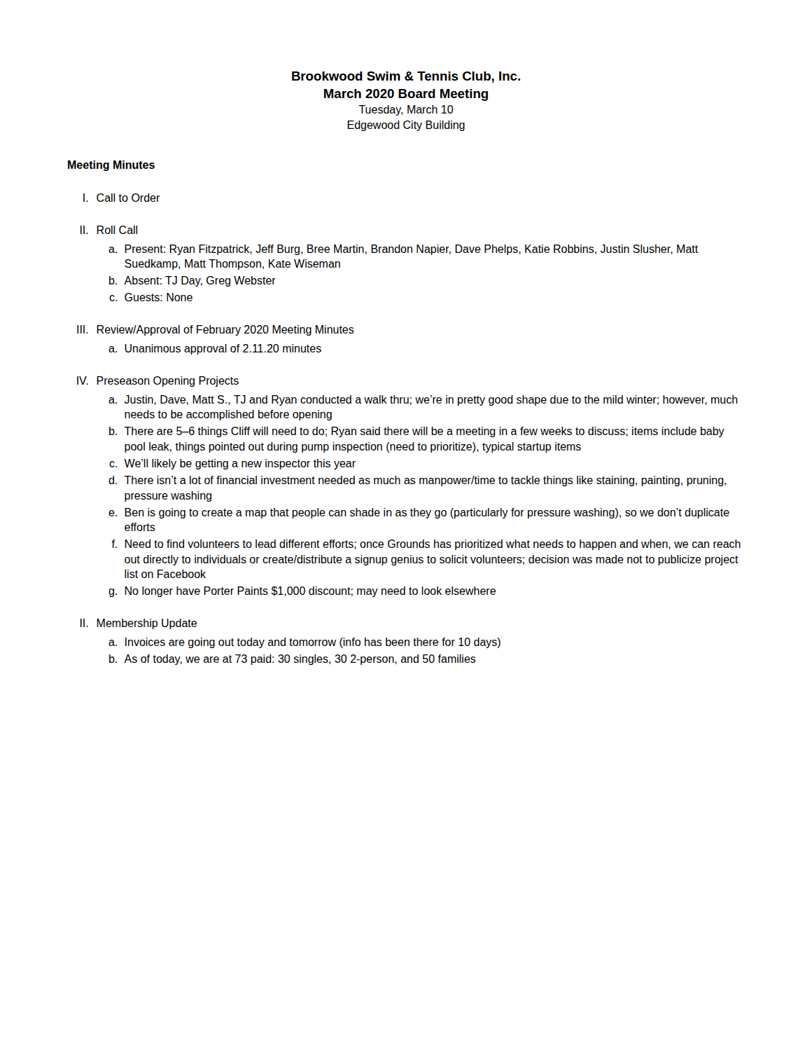Brookwood Swim & Tennis Club, Inc.
March 2020 Board Meeting
Tuesday, March 10
Edgewood City Building
Meeting Minutes
Call to Order
Roll Call
Present: Ryan Fitzpatrick, Jeff Burg, Bree Martin, Brandon Napier, Dave Phelps, Katie Robbins, Justin Slusher, Matt Suedkamp, Matt Thompson, Kate Wiseman
Absent: TJ Day, Greg Webster
Guests: None
Review/Approval of February 2020 Meeting Minutes
Unanimous approval of 2.11.20 minutes
Preseason Opening Projects
Justin, Dave, Matt S., TJ and Ryan conducted a walk thru; we’re in pretty good shape due to the mild winter; however, much needs to be accomplished before opening
There are 5–6 things Cliff will need to do; Ryan said there will be a meeting in a few weeks to discuss; items include baby pool leak, things pointed out during pump inspection (need to prioritize), typical startup items
We’ll likely be getting a new inspector this year
There isn’t a lot of financial investment needed as much as manpower/time to tackle things like staining, painting, pruning, pressure washing
Ben is going to create a map that people can shade in as they go (particularly for pressure washing), so we don’t duplicate efforts
Need to find volunteers to lead different efforts; once Grounds has prioritized what needs to happen and when, we can reach out directly to individuals or create/distribute a signup genius to solicit volunteers; decision was made not to publicize project list on Facebook
No longer have Porter Paints $1,000 discount; may need to look elsewhere
Membership Update
Invoices are going out today and tomorrow (info has been there for 10 days)
As of today, we are at 73 paid: 30 singles, 30 2-person, and 50 families